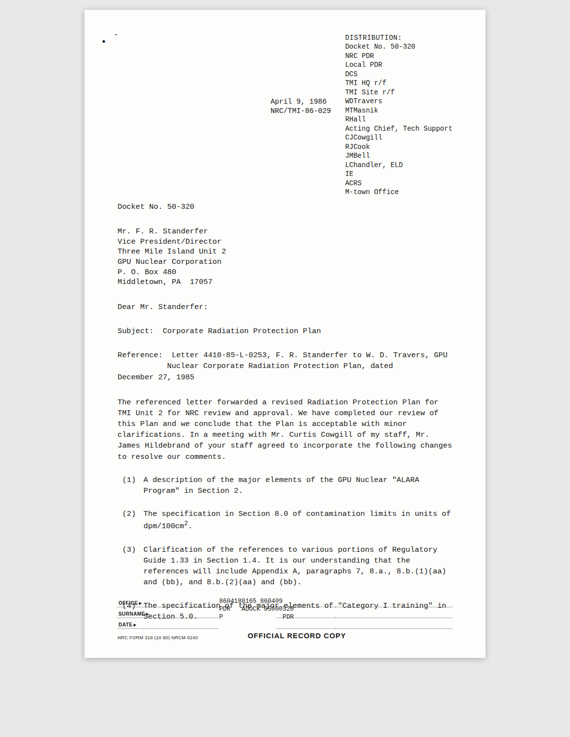- •
April 9, 1986 NRC/TMI-86-029
DISTRIBUTION: Docket No. 50-320 NRC PDR Local PDR DCS TMI HQ r/f TMI Site r/f WDTravers MTMasnik RHall Acting Chief, Tech Support CJCowgill RJCook JMBell LChandler, ELD IE ACRS M-town Office
Docket No. 50-320
Mr. F. R. Standerfer
Vice President/Director
Three Mile Island Unit 2
GPU Nuclear Corporation
P. O. Box 480
Middletown, PA 17057
Dear Mr. Standerfer:
Subject: Corporate Radiation Protection Plan
Reference: Letter 4410-85-L-0253, F. R. Standerfer to W. D. Travers, GPU
Nuclear Corporate Radiation Protection Plan, dated
December 27, 1985
The referenced letter forwarded a revised Radiation Protection Plan for TMI Unit 2 for NRC review and approval. We have completed our review of this Plan and we conclude that the Plan is acceptable with minor clarifications. In a meeting with Mr. Curtis Cowgill of my staff, Mr. James Hildebrand of your staff agreed to incorporate the following changes to resolve our comments.
(1) A description of the major elements of the GPU Nuclear "ALARA Program" in Section 2.
(2) The specification in Section 8.0 of contamination limits in units of dpm/100cm2.
(3) Clarification of the references to various portions of Regulatory Guide 1.33 in Section 1.4. It is our understanding that the references will include Appendix A, paragraphs 7, 8.a., 8.b.(1)(aa) and (bb), and 8.b.(2)(aa) and (bb).
(4) The specification of the major elements of "Category I training" in Section 5.0.
| OFFICE► | | 8604180165 860409 PDR ADOCK 05000320 P PDR | | | |
| SURNAME► | | | | |
| DATE► | | | | |
NRC FORM 318 (10 80) NRCM 0240
OFFICIAL RECORD COPY